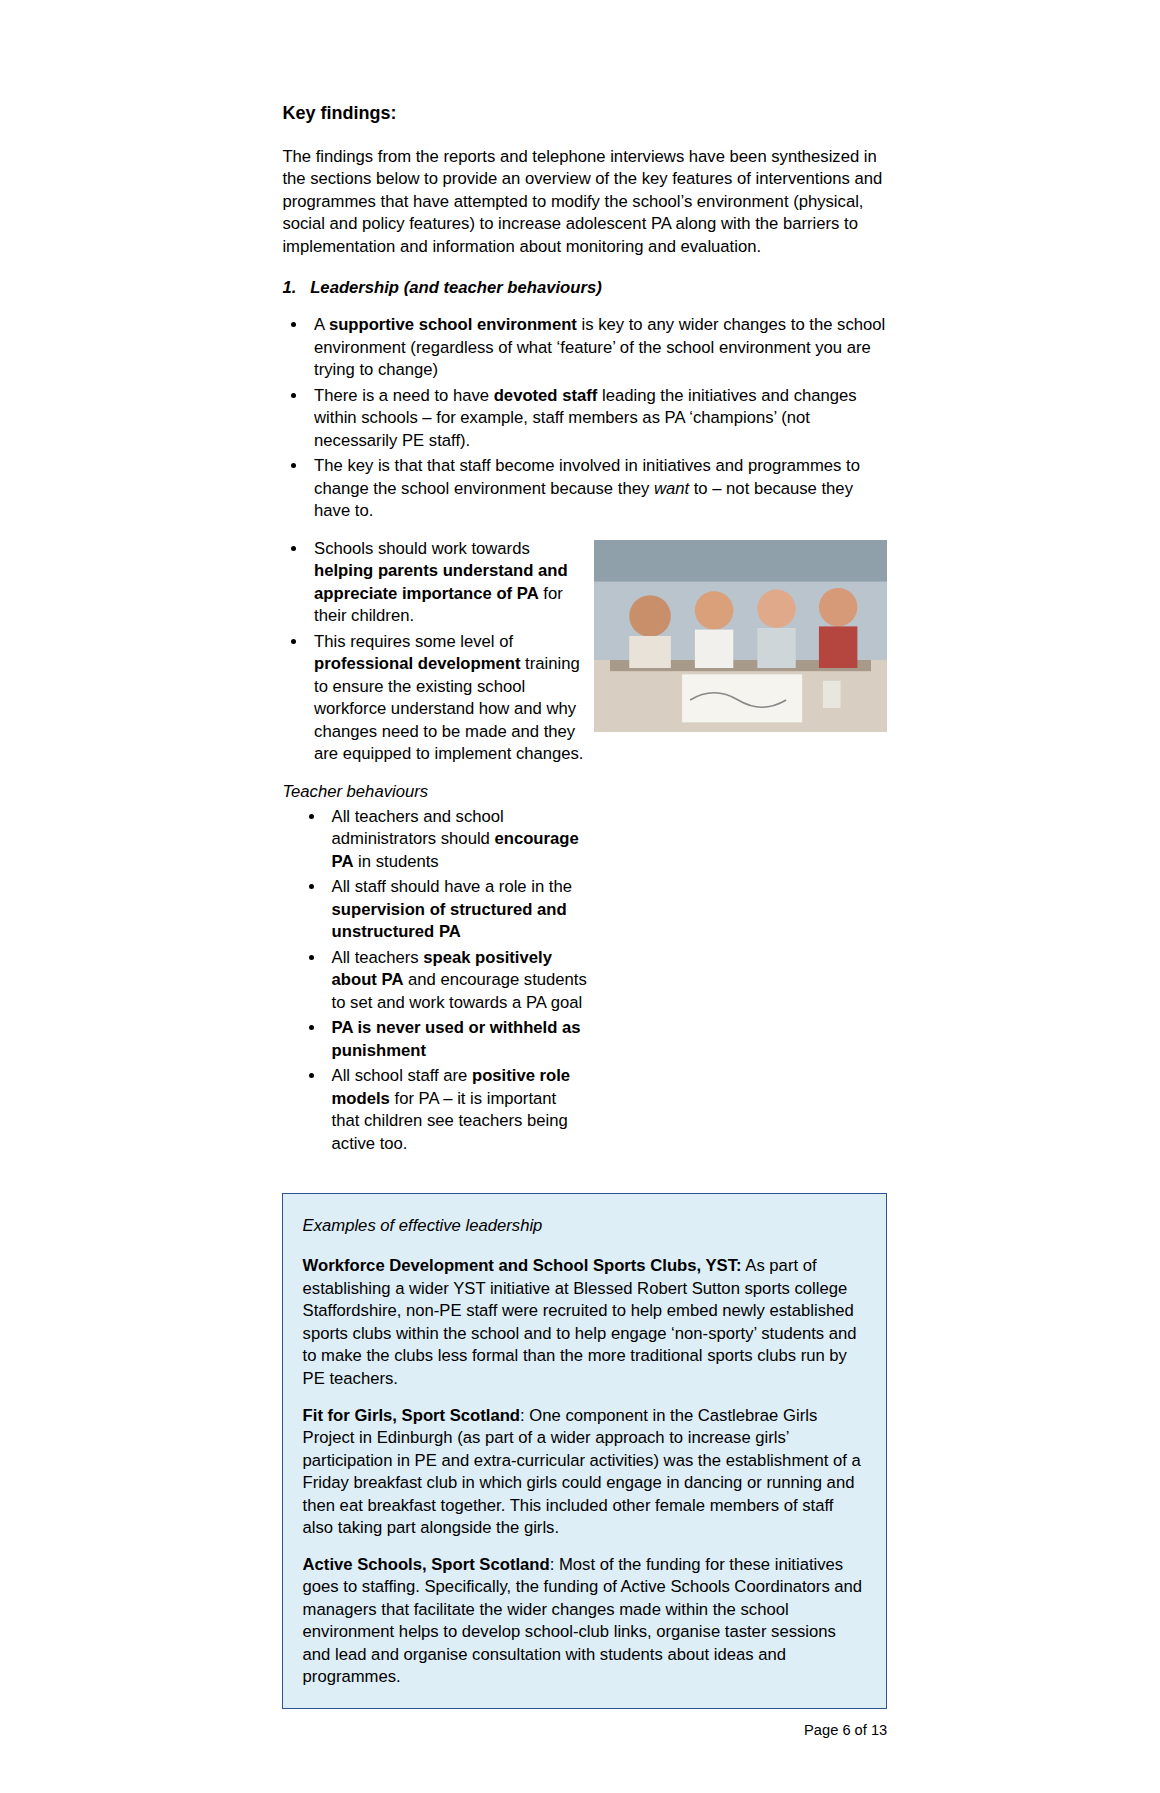Key findings:
The findings from the reports and telephone interviews have been synthesized in the sections below to provide an overview of the key features of interventions and programmes that have attempted to modify the school’s environment (physical, social and policy features) to increase adolescent PA along with the barriers to implementation and information about monitoring and evaluation.
1. Leadership (and teacher behaviours)
A supportive school environment is key to any wider changes to the school environment (regardless of what ‘feature’ of the school environment you are trying to change)
There is a need to have devoted staff leading the initiatives and changes within schools – for example, staff members as PA ‘champions’ (not necessarily PE staff).
The key is that that staff become involved in initiatives and programmes to change the school environment because they want to – not because they have to.
Schools should work towards helping parents understand and appreciate importance of PA for their children.
This requires some level of professional development training to ensure the existing school workforce understand how and why changes need to be made and they are equipped to implement changes.
Teacher behaviours
All teachers and school administrators should encourage PA in students
All staff should have a role in the supervision of structured and unstructured PA
All teachers speak positively about PA and encourage students to set and work towards a PA goal
PA is never used or withheld as punishment
All school staff are positive role models for PA – it is important that children see teachers being active too.
Examples of effective leadership
Workforce Development and School Sports Clubs, YST: As part of establishing a wider YST initiative at Blessed Robert Sutton sports college Staffordshire, non-PE staff were recruited to help embed newly established sports clubs within the school and to help engage ‘non-sporty’ students and to make the clubs less formal than the more traditional sports clubs run by PE teachers.
Fit for Girls, Sport Scotland: One component in the Castlebrae Girls Project in Edinburgh (as part of a wider approach to increase girls’ participation in PE and extra-curricular activities) was the establishment of a Friday breakfast club in which girls could engage in dancing or running and then eat breakfast together. This included other female members of staff also taking part alongside the girls.
Active Schools, Sport Scotland: Most of the funding for these initiatives goes to staffing. Specifically, the funding of Active Schools Coordinators and managers that facilitate the wider changes made within the school environment helps to develop school-club links, organise taster sessions and lead and organise consultation with students about ideas and programmes.
Page 6 of 13